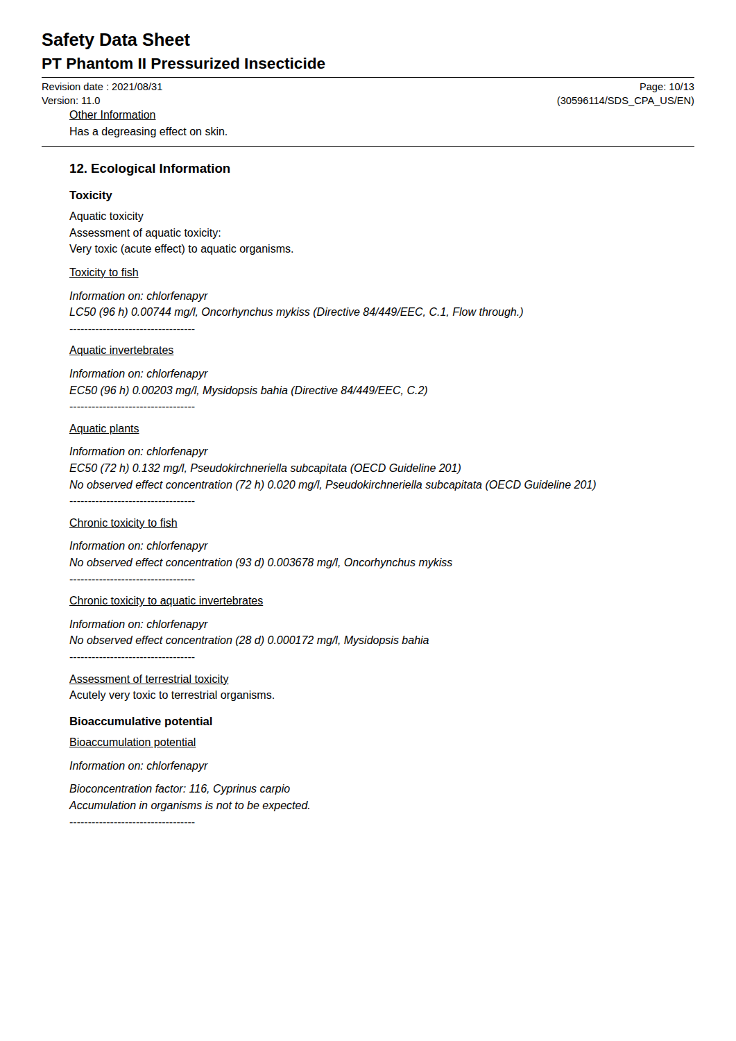Safety Data Sheet
PT Phantom II Pressurized Insecticide
Revision date : 2021/08/31
Version: 11.0
Page: 10/13
(30596114/SDS_CPA_US/EN)
Other Information
Has a degreasing effect on skin.
12. Ecological Information
Toxicity
Aquatic toxicity
Assessment of aquatic toxicity:
Very toxic (acute effect) to aquatic organisms.
Toxicity to fish
Information on: chlorfenapyr
LC50 (96 h) 0.00744 mg/l, Oncorhynchus mykiss (Directive 84/449/EEC, C.1, Flow through.)
----------------------------------
Aquatic invertebrates
Information on: chlorfenapyr
EC50 (96 h) 0.00203 mg/l, Mysidopsis bahia (Directive 84/449/EEC, C.2)
----------------------------------
Aquatic plants
Information on: chlorfenapyr
EC50 (72 h) 0.132 mg/l, Pseudokirchneriella subcapitata (OECD Guideline 201)
No observed effect concentration (72 h) 0.020 mg/l, Pseudokirchneriella subcapitata (OECD Guideline 201)
----------------------------------
Chronic toxicity to fish
Information on: chlorfenapyr
No observed effect concentration (93 d) 0.003678 mg/l, Oncorhynchus mykiss
----------------------------------
Chronic toxicity to aquatic invertebrates
Information on: chlorfenapyr
No observed effect concentration (28 d) 0.000172 mg/l, Mysidopsis bahia
----------------------------------
Assessment of terrestrial toxicity
Acutely very toxic to terrestrial organisms.
Bioaccumulative potential
Bioaccumulation potential
Information on: chlorfenapyr
Bioconcentration factor: 116, Cyprinus carpio
Accumulation in organisms is not to be expected.
----------------------------------